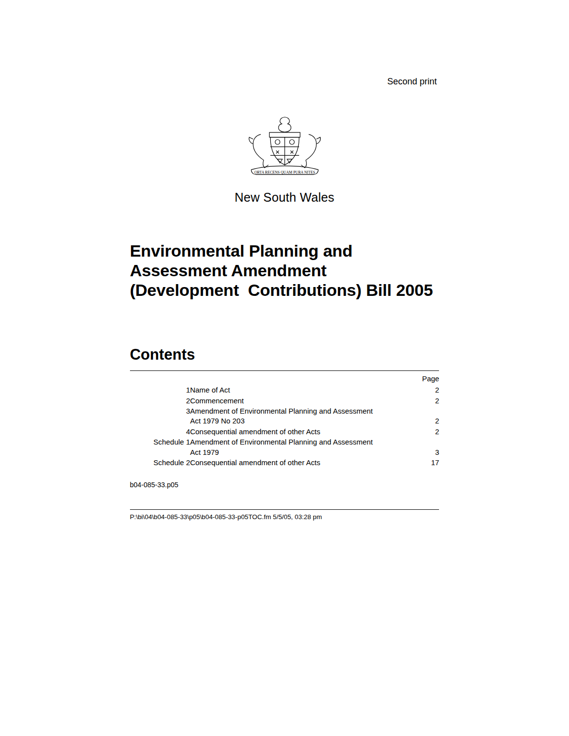Second print
New South Wales
Environmental Planning and
Assessment Amendment
(Development Contributions) Bill 2005
Contents
| | | Page |
| 1 | Name of Act | 2 |
| 2 | Commencement | 2 |
| 3 | Amendment of Environmental Planning and Assessment Act 1979 No 203 | 2 |
| 4 | Consequential amendment of other Acts | 2 |
| Schedule 1 | Amendment of Environmental Planning and Assessment Act 1979 | 3 |
| Schedule 2 | Consequential amendment of other Acts | 17 |
b04-085-33.p05
P:\bi\04\b04-085-33\p05\b04-085-33-p05TOC.fm 5/5/05, 03:28 pm